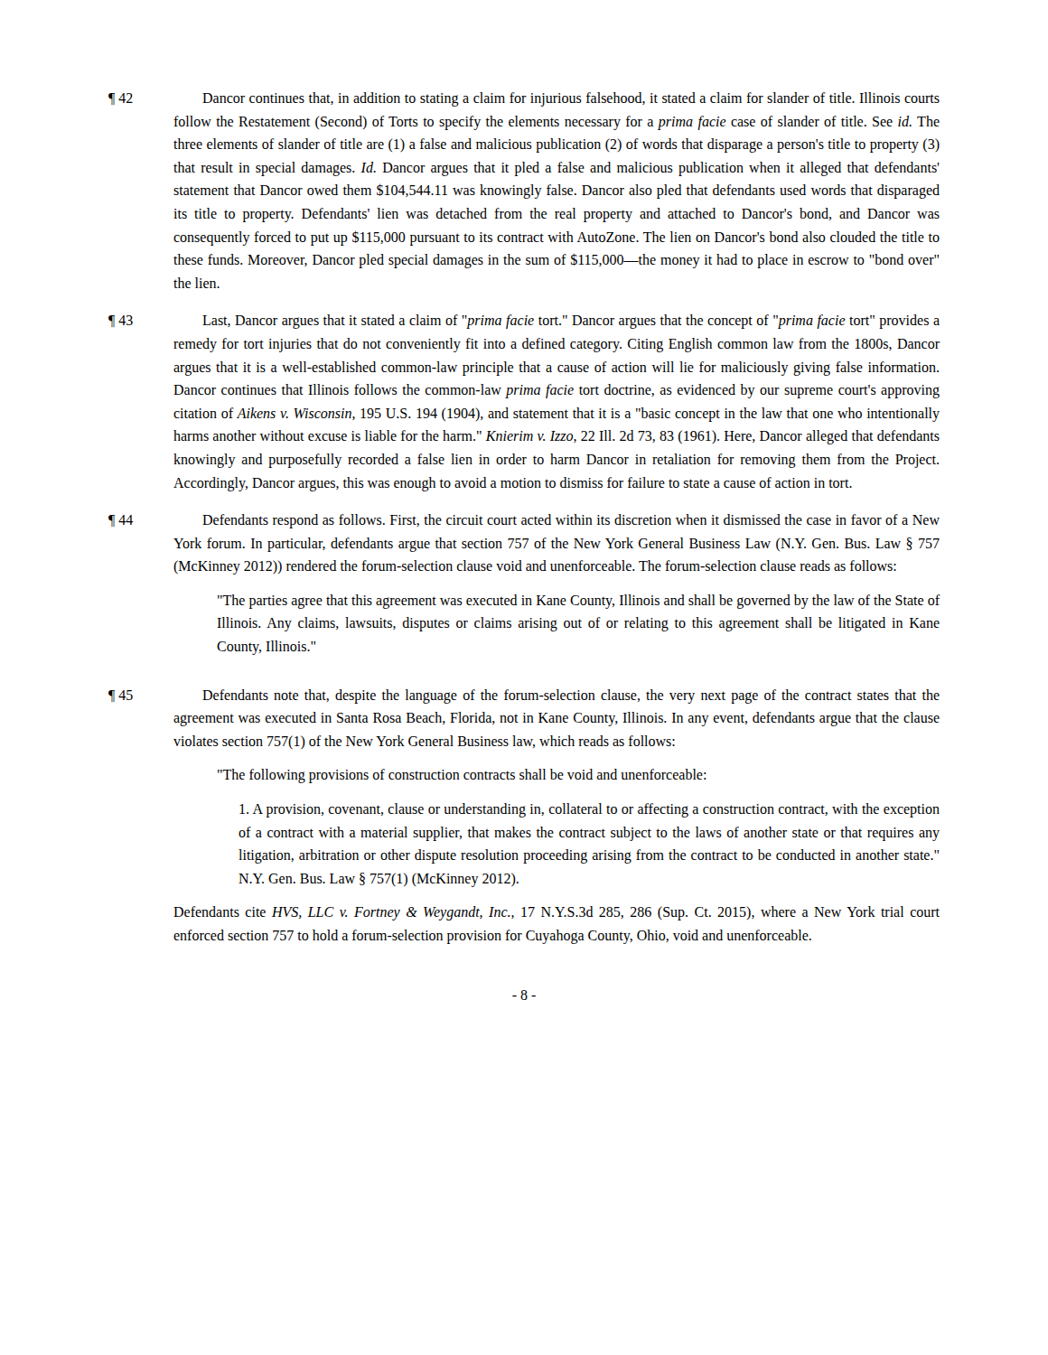¶ 42
Dancor continues that, in addition to stating a claim for injurious falsehood, it stated a claim for slander of title. Illinois courts follow the Restatement (Second) of Torts to specify the elements necessary for a prima facie case of slander of title. See id. The three elements of slander of title are (1) a false and malicious publication (2) of words that disparage a person's title to property (3) that result in special damages. Id. Dancor argues that it pled a false and malicious publication when it alleged that defendants' statement that Dancor owed them $104,544.11 was knowingly false. Dancor also pled that defendants used words that disparaged its title to property. Defendants' lien was detached from the real property and attached to Dancor's bond, and Dancor was consequently forced to put up $115,000 pursuant to its contract with AutoZone. The lien on Dancor's bond also clouded the title to these funds. Moreover, Dancor pled special damages in the sum of $115,000—the money it had to place in escrow to "bond over" the lien.
¶ 43
Last, Dancor argues that it stated a claim of "prima facie tort." Dancor argues that the concept of "prima facie tort" provides a remedy for tort injuries that do not conveniently fit into a defined category. Citing English common law from the 1800s, Dancor argues that it is a well-established common-law principle that a cause of action will lie for maliciously giving false information. Dancor continues that Illinois follows the common-law prima facie tort doctrine, as evidenced by our supreme court's approving citation of Aikens v. Wisconsin, 195 U.S. 194 (1904), and statement that it is a "basic concept in the law that one who intentionally harms another without excuse is liable for the harm." Knierim v. Izzo, 22 Ill. 2d 73, 83 (1961). Here, Dancor alleged that defendants knowingly and purposefully recorded a false lien in order to harm Dancor in retaliation for removing them from the Project. Accordingly, Dancor argues, this was enough to avoid a motion to dismiss for failure to state a cause of action in tort.
¶ 44
Defendants respond as follows. First, the circuit court acted within its discretion when it dismissed the case in favor of a New York forum. In particular, defendants argue that section 757 of the New York General Business Law (N.Y. Gen. Bus. Law § 757 (McKinney 2012)) rendered the forum-selection clause void and unenforceable. The forum-selection clause reads as follows:
"The parties agree that this agreement was executed in Kane County, Illinois and shall be governed by the law of the State of Illinois. Any claims, lawsuits, disputes or claims arising out of or relating to this agreement shall be litigated in Kane County, Illinois."
¶ 45
Defendants note that, despite the language of the forum-selection clause, the very next page of the contract states that the agreement was executed in Santa Rosa Beach, Florida, not in Kane County, Illinois. In any event, defendants argue that the clause violates section 757(1) of the New York General Business law, which reads as follows:
"The following provisions of construction contracts shall be void and unenforceable:
1. A provision, covenant, clause or understanding in, collateral to or affecting a construction contract, with the exception of a contract with a material supplier, that makes the contract subject to the laws of another state or that requires any litigation, arbitration or other dispute resolution proceeding arising from the contract to be conducted in another state." N.Y. Gen. Bus. Law § 757(1) (McKinney 2012).
Defendants cite HVS, LLC v. Fortney & Weygandt, Inc., 17 N.Y.S.3d 285, 286 (Sup. Ct. 2015), where a New York trial court enforced section 757 to hold a forum-selection provision for Cuyahoga County, Ohio, void and unenforceable.
- 8 -